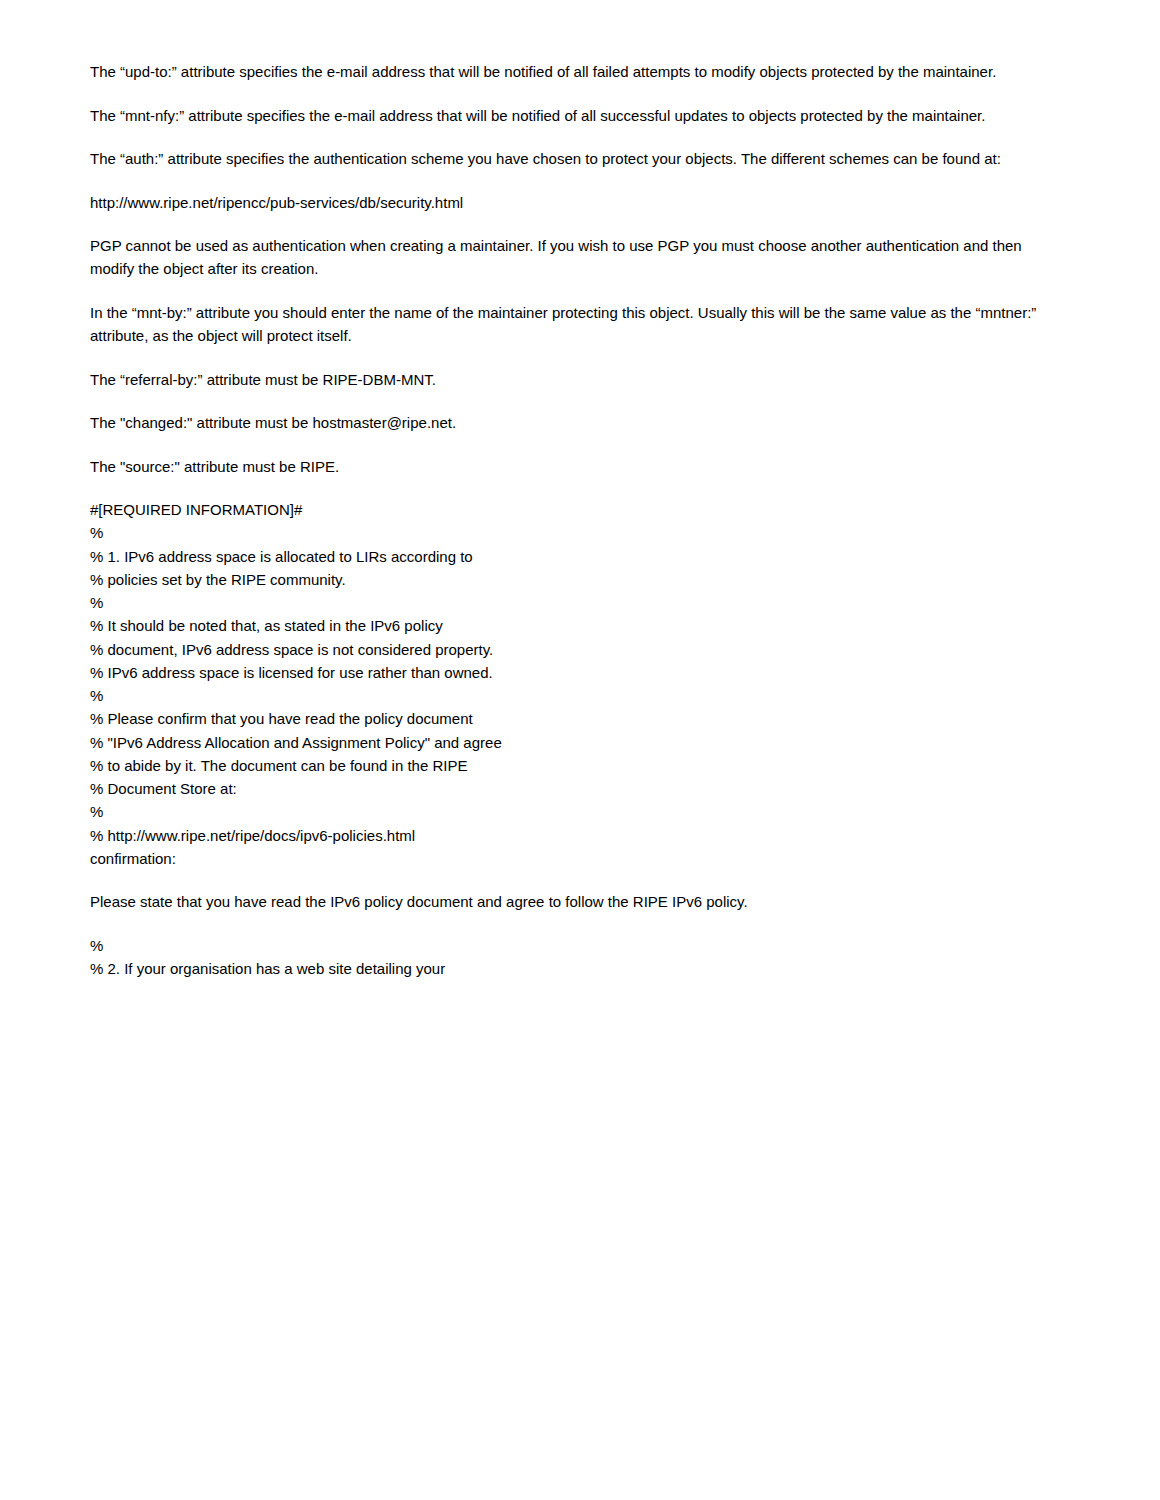The “upd-to:” attribute specifies the e-mail address that will be notified of all failed attempts to modify objects protected by the maintainer.
The “mnt-nfy:” attribute specifies the e-mail address that will be notified of all successful updates to objects protected by the maintainer.
The “auth:” attribute specifies the authentication scheme you have chosen to protect your objects. The different schemes can be found at:
http://www.ripe.net/ripencc/pub-services/db/security.html
PGP cannot be used as authentication when creating a maintainer. If you wish to use PGP you must choose another authentication and then modify the object after its creation.
In the “mnt-by:” attribute you should enter the name of the maintainer protecting this object. Usually this will be the same value as the “mntner:” attribute, as the object will protect itself.
The “referral-by:” attribute must be RIPE-DBM-MNT.
The "changed:" attribute must be hostmaster@ripe.net.
The "source:" attribute must be RIPE.
#[REQUIRED INFORMATION]#
%
% 1. IPv6 address space is allocated to LIRs according to
% policies set by the RIPE community.
%
% It should be noted that, as stated in the IPv6 policy
% document, IPv6 address space is not considered property.
% IPv6 address space is licensed for use rather than owned.
%
% Please confirm that you have read the policy document
% "IPv6 Address Allocation and Assignment Policy" and agree
% to abide by it. The document can be found in the RIPE
% Document Store at:
%
% http://www.ripe.net/ripe/docs/ipv6-policies.html
confirmation:
Please state that you have read the IPv6 policy document and agree to follow the RIPE IPv6 policy.
%
% 2. If your organisation has a web site detailing your